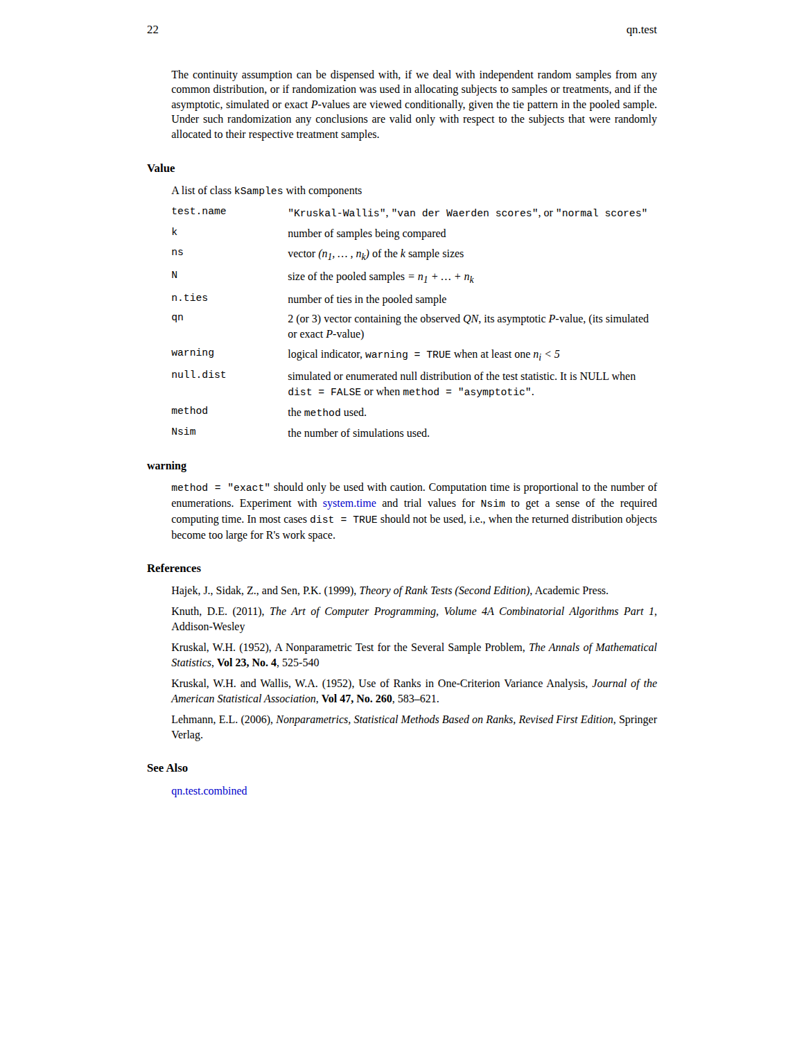22 qn.test
The continuity assumption can be dispensed with, if we deal with independent random samples from any common distribution, or if randomization was used in allocating subjects to samples or treatments, and if the asymptotic, simulated or exact P-values are viewed conditionally, given the tie pattern in the pooled sample. Under such randomization any conclusions are valid only with respect to the subjects that were randomly allocated to their respective treatment samples.
Value
A list of class kSamples with components
test.name
"Kruskal-Wallis", "van der Waerden scores", or "normal scores"
k
number of samples being compared
ns
vector (n1, … , nk) of the k sample sizes
N
size of the pooled samples = n1 + … + nk
n.ties
number of ties in the pooled sample
qn
2 (or 3) vector containing the observed QN, its asymptotic P-value, (its simulated or exact P-value)
warning
logical indicator, warning = TRUE when at least one ni < 5
null.dist
simulated or enumerated null distribution of the test statistic. It is NULL when dist = FALSE or when method = "asymptotic".
method
the method used.
Nsim
the number of simulations used.
warning
method = "exact" should only be used with caution. Computation time is proportional to the number of enumerations. Experiment with system.time and trial values for Nsim to get a sense of the required computing time. In most cases dist = TRUE should not be used, i.e., when the returned distribution objects become too large for R's work space.
References
Hajek, J., Sidak, Z., and Sen, P.K. (1999), Theory of Rank Tests (Second Edition), Academic Press.
Knuth, D.E. (2011), The Art of Computer Programming, Volume 4A Combinatorial Algorithms Part 1, Addison-Wesley
Kruskal, W.H. (1952), A Nonparametric Test for the Several Sample Problem, The Annals of Mathematical Statistics, Vol 23, No. 4, 525-540
Kruskal, W.H. and Wallis, W.A. (1952), Use of Ranks in One-Criterion Variance Analysis, Journal of the American Statistical Association, Vol 47, No. 260, 583–621.
Lehmann, E.L. (2006), Nonparametrics, Statistical Methods Based on Ranks, Revised First Edition, Springer Verlag.
See Also
qn.test.combined